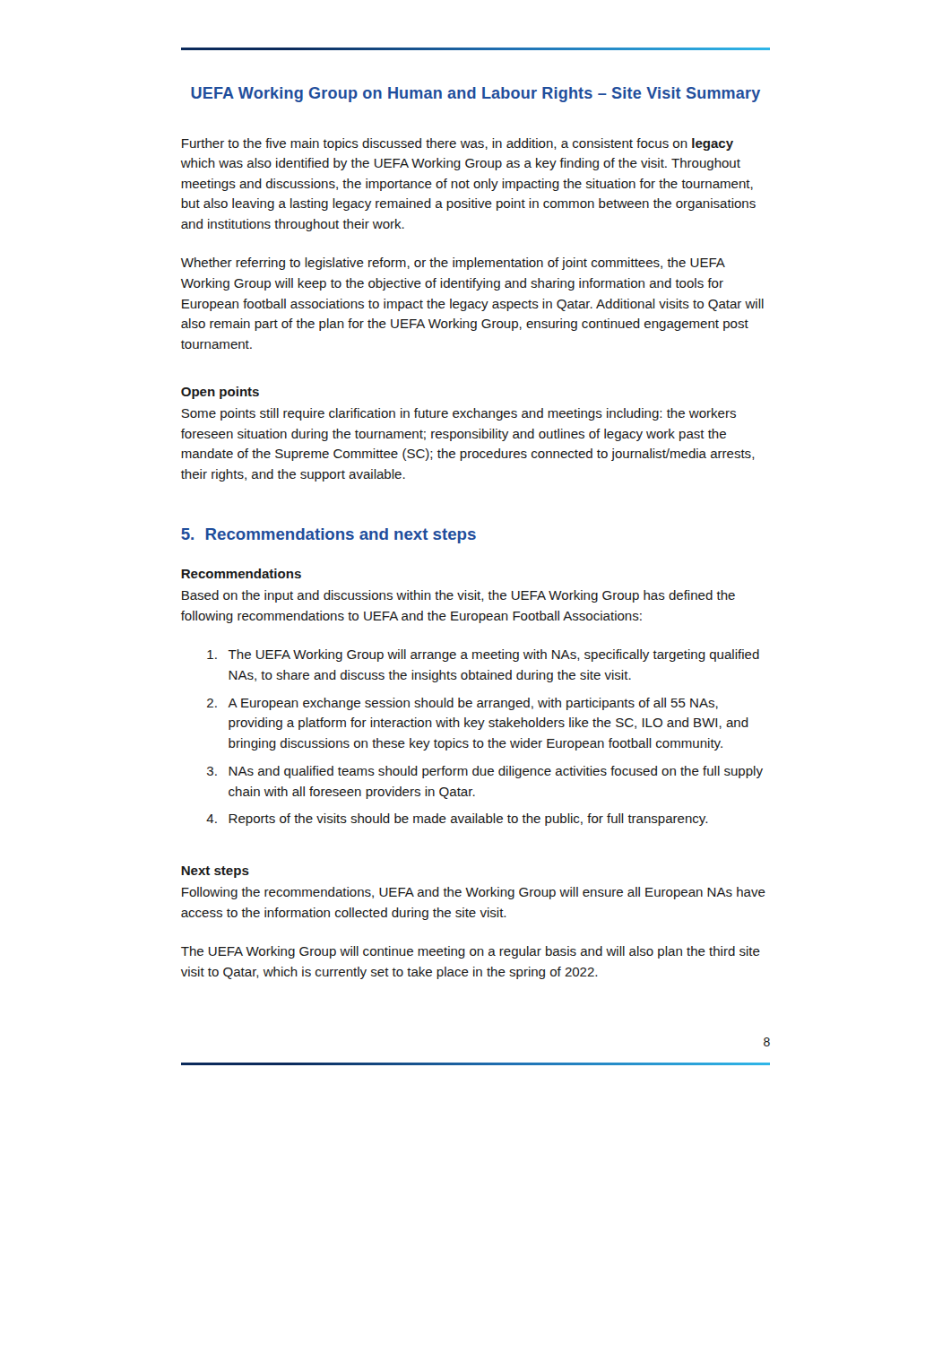UEFA Working Group on Human and Labour Rights – Site Visit Summary
Further to the five main topics discussed there was, in addition, a consistent focus on legacy which was also identified by the UEFA Working Group as a key finding of the visit. Throughout meetings and discussions, the importance of not only impacting the situation for the tournament, but also leaving a lasting legacy remained a positive point in common between the organisations and institutions throughout their work.
Whether referring to legislative reform, or the implementation of joint committees, the UEFA Working Group will keep to the objective of identifying and sharing information and tools for European football associations to impact the legacy aspects in Qatar. Additional visits to Qatar will also remain part of the plan for the UEFA Working Group, ensuring continued engagement post tournament.
Open points
Some points still require clarification in future exchanges and meetings including: the workers foreseen situation during the tournament; responsibility and outlines of legacy work past the mandate of the Supreme Committee (SC); the procedures connected to journalist/media arrests, their rights, and the support available.
5. Recommendations and next steps
Recommendations
Based on the input and discussions within the visit, the UEFA Working Group has defined the following recommendations to UEFA and the European Football Associations:
The UEFA Working Group will arrange a meeting with NAs, specifically targeting qualified NAs, to share and discuss the insights obtained during the site visit.
A European exchange session should be arranged, with participants of all 55 NAs, providing a platform for interaction with key stakeholders like the SC, ILO and BWI, and bringing discussions on these key topics to the wider European football community.
NAs and qualified teams should perform due diligence activities focused on the full supply chain with all foreseen providers in Qatar.
Reports of the visits should be made available to the public, for full transparency.
Next steps
Following the recommendations, UEFA and the Working Group will ensure all European NAs have access to the information collected during the site visit.
The UEFA Working Group will continue meeting on a regular basis and will also plan the third site visit to Qatar, which is currently set to take place in the spring of 2022.
8